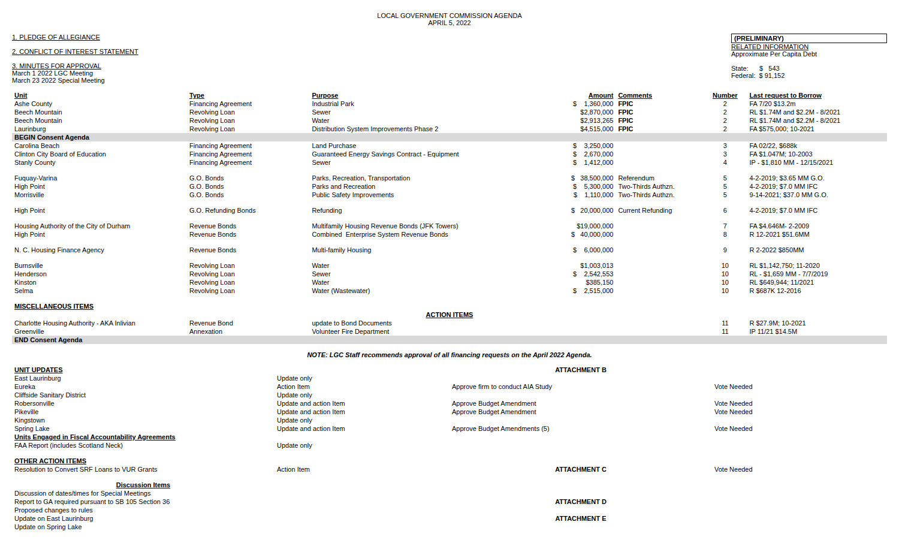LOCAL GOVERNMENT COMMISSION AGENDA
APRIL 5, 2022
(PRELIMINARY) RELATED INFORMATION
Approximate Per Capita Debt
State: $ 543
Federal: $ 91,152
1. PLEDGE OF ALLEGIANCE
2. CONFLICT OF INTEREST STATEMENT
3. MINUTES FOR APPROVAL
March 1 2022 LGC Meeting
March 23 2022 Special Meeting
| Unit | Type | Purpose | Amount | Comments | Number | Last request to Borrow |
| --- | --- | --- | --- | --- | --- | --- |
| Ashe County | Financing Agreement | Industrial Park | $ 1,360,000 | FPIC | 2 | FA 7/20 $13.2m |
| Beech Mountain | Revolving Loan | Sewer | $2,870,000 | FPIC | 2 | RL $1.74M and $2.2M - 8/2021 |
| Beech Mountain | Revolving Loan | Water | $2,913,265 | FPIC | 2 | RL $1.74M and $2.2M - 8/2021 |
| Laurinburg | Revolving Loan | Distribution System Improvements Phase 2 | $4,515,000 | FPIC | 2 | FA $575,000; 10-2021 |
| BEGIN Consent Agenda |
| Carolina Beach | Financing Agreement | Land Purchase | $ 3,250,000 | | 3 | FA 02/22, $688k |
| Clinton City Board of Education | Financing Agreement | Guaranteed Energy Savings Contract - Equipment | $ 2,670,000 | | 3 | FA $1.047M; 10-2003 |
| Stanly County | Financing Agreement | Sewer | $ 1,412,000 | | 4 | IP - $1,810 MM - 12/15/2021 |
| Fuquay-Varina | G.O. Bonds | Parks, Recreation, Transportation | $ 38,500,000 | Referendum | 5 | 4-2-2019; $3.65 MM G.O. |
| High Point | G.O. Bonds | Parks and Recreation | $ 5,300,000 | Two-Thirds Authzn. | 5 | 4-2-2019; $7.0 MM IFC |
| Morrisville | G.O. Bonds | Public Safety Improvements | $ 1,110,000 | Two-Thirds Authzn. | 5 | 9-14-2021; $37.0 MM G.O. |
| High Point | G.O. Refunding Bonds | Refunding | $ 20,000,000 | Current Refunding | 6 | 4-2-2019; $7.0 MM IFC |
| Housing Authority of the City of Durham | Revenue Bonds | Multifamily Housing Revenue Bonds (JFK Towers) | $19,000,000 | | 7 | FA $4.646M- 2-2009 |
| High Point | Revenue Bonds | Combined Enterprise System Revenue Bonds | $ 40,000,000 | | 8 | R 12-2021 $51.6MM |
| N. C. Housing Finance Agency | Revenue Bonds | Multi-family Housing | $ 6,000,000 | | 9 | R 2-2022 $850MM |
| Burnsville | Revolving Loan | Water | $1,003,013 | | 10 | RL $1,142,750; 11-2020 |
| Henderson | Revolving Loan | Sewer | $ 2,542,553 | | 10 | RL - $1,659 MM - 7/7/2019 |
| Kinston | Revolving Loan | Water | $385,150 | | 10 | RL $649,944; 11/2021 |
| Selma | Revolving Loan | Water (Wastewater) | $ 2,515,000 | | 10 | R $687K 12-2016 |
| MISCELLANEOUS ITEMS |
| ACTION ITEMS |
| Charlotte Housing Authority - AKA Inlivian | Revenue Bond | update to Bond Documents | | | 11 | R $27.9M; 10-2021 |
| Greenville | Annexation | Volunteer Fire Department | | | 11 | IP 11/21 $14.5M |
| END Consent Agenda |
NOTE: LGC Staff recommends approval of all financing requests on the April 2022 Agenda.
| UNIT UPDATES | | ATTACHMENT B | |
| East Laurinburg | Update only | | |
| Eureka | Action Item | Approve firm to conduct AIA Study | Vote Needed |
| Cliffside Sanitary District | Update only | | |
| Robersonville | Update and action Item | Approve Budget Amendment | Vote Needed |
| Pikeville | Update and action Item | Approve Budget Amendment | Vote Needed |
| Kingstown | Update only | | |
| Spring Lake | Update and action Item | Approve Budget Amendments (5) | Vote Needed |
| Units Engaged in Fiscal Accountability Agreements | | | |
| FAA Report (includes Scotland Neck) | Update only | | |
| OTHER ACTION ITEMS | | | |
| Resolution to Convert SRF Loans to VUR Grants | Action Item | ATTACHMENT C | Vote Needed |
| Discussion Items | | | |
| Discussion of dates/times for Special Meetings | | | |
| Report to GA required pursuant to SB 105 Section 36 | | ATTACHMENT D | |
| Proposed changes to rules | | | |
| Update on East Laurinburg | | ATTACHMENT E | |
| Update on Spring Lake | | | |